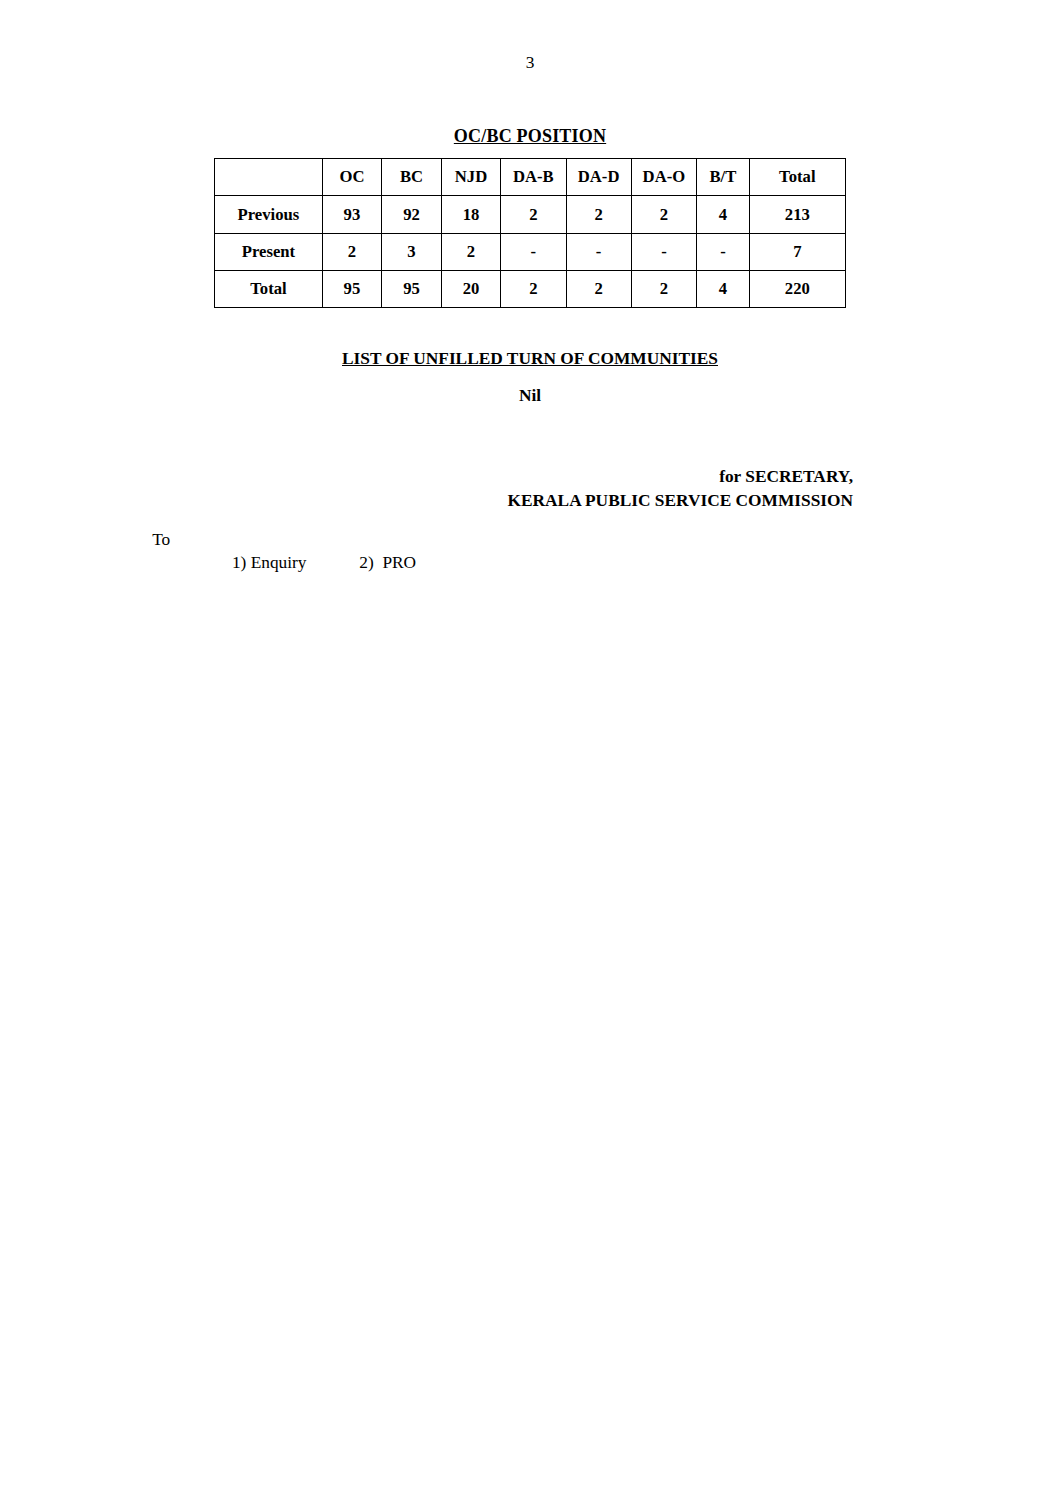3
OC/BC POSITION
| | OC | BC | NJD | DA-B | DA-D | DA-O | B/T | Total |
| --- | --- | --- | --- | --- | --- | --- | --- | --- |
| Previous | 93 | 92 | 18 | 2 | 2 | 2 | 4 | 213 |
| Present | 2 | 3 | 2 | - | - | - | - | 7 |
| Total | 95 | 95 | 20 | 2 | 2 | 2 | 4 | 220 |
LIST OF UNFILLED TURN OF COMMUNITIES
Nil
for SECRETARY,
KERALA PUBLIC SERVICE COMMISSION
To
1) Enquiry 2) PRO